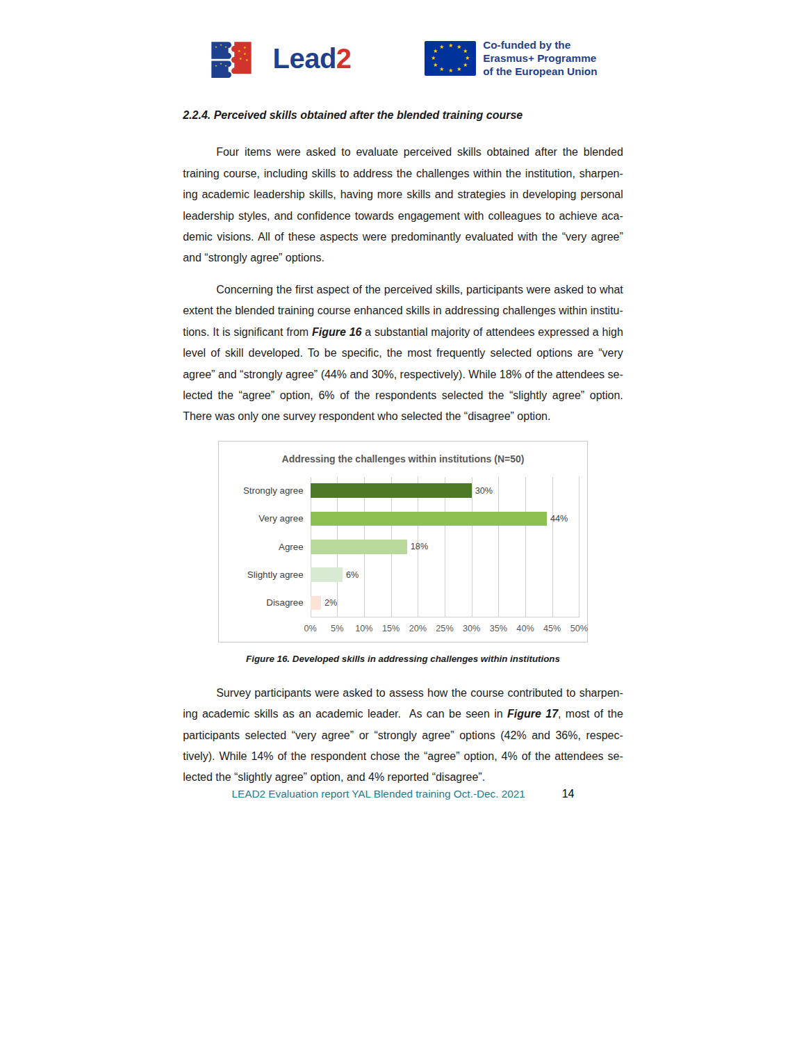★★★ ★★★ ★★★ ★★ Lead2
★ ★ ★ ★ ★ ★ ★ ★ ★ ★ ★ ★
Co-funded by the
Erasmus+ Programme
of the European Union
2.2.4. Perceived skills obtained after the blended training course
Four items were asked to evaluate perceived skills obtained after the blended training course, including skills to address the challenges within the institution, sharpening academic leadership skills, having more skills and strategies in developing personal leadership styles, and confidence towards engagement with colleagues to achieve academic visions. All of these aspects were predominantly evaluated with the “very agree” and “strongly agree” options.
Concerning the first aspect of the perceived skills, participants were asked to what extent the blended training course enhanced skills in addressing challenges within institutions. It is significant from Figure 16 a substantial majority of attendees expressed a high level of skill developed. To be specific, the most frequently selected options are “very agree” and “strongly agree” (44% and 30%, respectively). While 18% of the attendees selected the “agree” option, 6% of the respondents selected the “slightly agree” option. There was only one survey respondent who selected the “disagree” option.
Addressing the challenges within institutions (N=50)
Strongly agree
30%
Very agree
44%
Agree
18%
Slightly agree
6%
Disagree
2%
0% 5% 10% 15% 20% 25% 30% 35% 40% 45% 50%
Figure 16. Developed skills in addressing challenges within institutions
Survey participants were asked to assess how the course contributed to sharpening academic skills as an academic leader. As can be seen in Figure 17, most of the participants selected “very agree” or “strongly agree” options (42% and 36%, respectively). While 14% of the respondent chose the “agree” option, 4% of the attendees selected the “slightly agree” option, and 4% reported “disagree”.
LEAD2 Evaluation report YAL Blended training Oct.-Dec. 2021 14